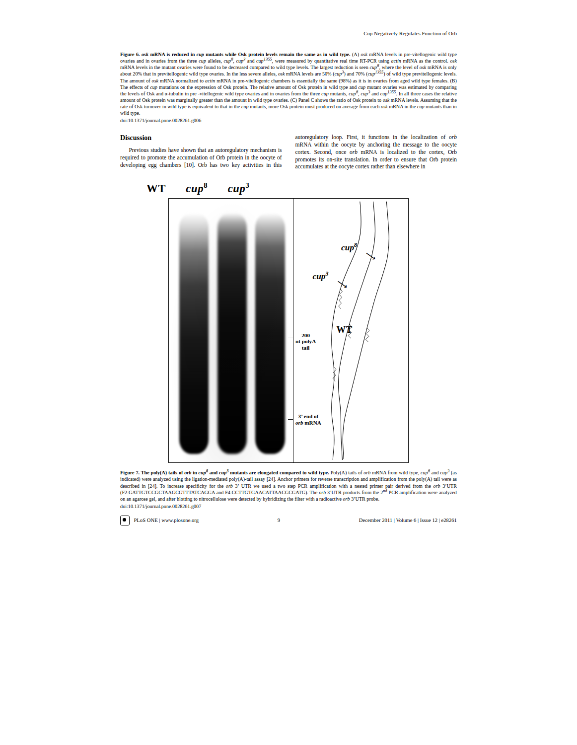Cup Negatively Regulates Function of Orb
Figure 6. osk mRNA is reduced in cup mutants while Osk protein levels remain the same as in wild type. (A) osk mRNA levels in pre-vitellogenic wild type ovaries and in ovaries from the three cup alleles, cup8, cup3 and cup1355, were measured by quantitative real time RT-PCR using actin mRNA as the control. osk mRNA levels in the mutant ovaries were found to be decreased compared to wild type levels. The largest reduction is seen cup8, where the level of osk mRNA is only about 20% that in previtellogenic wild type ovaries. In the less severe alleles, osk mRNA levels are 50% (cup3) and 70% (cup1355) of wild type previtellogenic levels. The amount of osk mRNA normalized to actin mRNA in pre-vitellogenic chambers is essentially the same (98%) as it is in ovaries from aged wild type females. (B) The effects of cup mutations on the expression of Osk protein. The relative amount of Osk protein in wild type and cup mutant ovaries was estimated by comparing the levels of Osk and α-tubulin in pre -vitellogenic wild type ovaries and in ovaries from the three cup mutants, cup8, cup3 and cup1355. In all three cases the relative amount of Osk protein was marginally greater than the amount in wild type ovaries. (C) Panel C shows the ratio of Osk protein to osk mRNA levels. Assuming that the rate of Osk turnover in wild type is equivalent to that in the cup mutants, more Osk protein must produced on average from each osk mRNA in the cup mutants than in wild type.
doi:10.1371/journal.pone.0028261.g006
Discussion
Previous studies have shown that an autoregulatory mechanism is required to promote the accumulation of Orb protein in the oocyte of developing egg chambers [10]. Orb has two key activities in this autoregulatory loop. First, it functions in the localization of orb mRNA within the oocyte by anchoring the message to the oocyte cortex. Second, once orb mRNA is localized to the cortex, Orb promotes its on-site translation. In order to ensure that Orb protein accumulates at the oocyte cortex rather than elsewhere in
WT cup8 cup3
200
nt polyA
tail
3’ end of
orb mRNA
cup8
⟶
cup3
⟶
WT
Figure 7. The poly(A) tails of orb in cup8 and cup3 mutants are elongated compared to wild type. Poly(A) tails of orb mRNA from wild type, cup8 and cup3 (as indicated) were analyzed using the ligation-mediated poly(A)-tail assay [24]. Anchor primers for reverse transcription and amplification from the poly(A) tail were as described in [24]. To increase specificity for the orb 3’ UTR we used a two step PCR amplification with a nested primer pair derived from the orb 3’UTR (F2:GATTGTCCGCTAAGCGTTTATCAGGA and F4:CCTTGTGAACATTAACGCGATG). The orb 3’UTR products from the 2nd PCR amplification were analyzed on an agarose gel, and after blotting to nitrocellulose were detected by hybridizing the filter with a radioactive orb 3’UTR probe.
doi:10.1371/journal.pone.0028261.g007
PLoS ONE | www.plosone.org
9
December 2011 | Volume 6 | Issue 12 | e28261